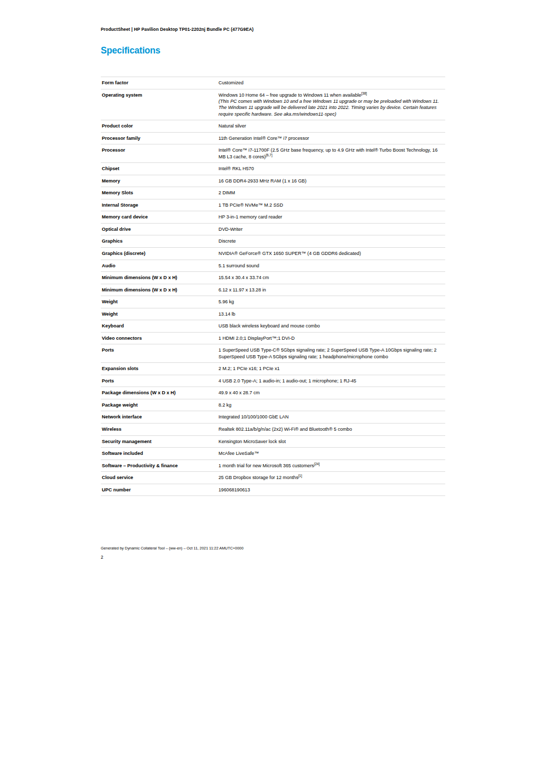ProductSheet | HP Pavilion Desktop TP01-2202nj Bundle PC (477G9EA)
Specifications
| Form factor | Customized |
| Operating system | Windows 10 Home 64 – free upgrade to Windows 11 when available [38] (This PC comes with Windows 10 and a free Windows 11 upgrade or may be preloaded with Windows 11. The Windows 11 upgrade will be delivered late 2021 into 2022. Timing varies by device. Certain features require specific hardware. See aka.ms/windows11-spec) |
| Product color | Natural silver |
| Processor family | 11th Generation Intel® Core™ i7 processor |
| Processor | Intel® Core™ i7-11700F (2.5 GHz base frequency, up to 4.9 GHz with Intel® Turbo Boost Technology, 16 MB L3 cache, 8 cores) [6,7] |
| Chipset | Intel® RKL H570 |
| Memory | 16 GB DDR4-2933 MHz RAM (1 x 16 GB) |
| Memory Slots | 2 DIMM |
| Internal Storage | 1 TB PCIe® NVMe™ M.2 SSD |
| Memory card device | HP 3-in-1 memory card reader |
| Optical drive | DVD-Writer |
| Graphics | Discrete |
| Graphics (discrete) | NVIDIA® GeForce® GTX 1650 SUPER™ (4 GB GDDR6 dedicated) |
| Audio | 5.1 surround sound |
| Minimum dimensions (W x D x H) | 15.54 x 30.4 x 33.74 cm |
| Minimum dimensions (W x D x H) | 6.12 x 11.97 x 13.28 in |
| Weight | 5.96 kg |
| Weight | 13.14 lb |
| Keyboard | USB black wireless keyboard and mouse combo |
| Video connectors | 1 HDMI 2.0;1 DisplayPort™;1 DVI-D |
| Ports | 1 SuperSpeed USB Type-C® 5Gbps signaling rate; 2 SuperSpeed USB Type-A 10Gbps signaling rate; 2 SuperSpeed USB Type-A 5Gbps signaling rate; 1 headphone/microphone combo |
| Expansion slots | 2 M.2; 1 PCIe x16; 1 PCIe x1 |
| Ports | 4 USB 2.0 Type-A; 1 audio-in; 1 audio-out; 1 microphone; 1 RJ-45 |
| Package dimensions (W x D x H) | 49.9 x 40 x 28.7 cm |
| Package weight | 8.2 kg |
| Network interface | Integrated 10/100/1000 GbE LAN |
| Wireless | Realtek 802.11a/b/g/n/ac (2x2) Wi-Fi® and Bluetooth® 5 combo |
| Security management | Kensington MicroSaver lock slot |
| Software included | McAfee LiveSafe™ |
| Software – Productivity & finance | 1 month trial for new Microsoft 365 customers [24] |
| Cloud service | 25 GB Dropbox storage for 12 months [1] |
| UPC number | 196068190613 |
Generated by Dynamic Collateral Tool – (ww-en) – Oct 11, 2021 11:22 AMUTC+0000
2